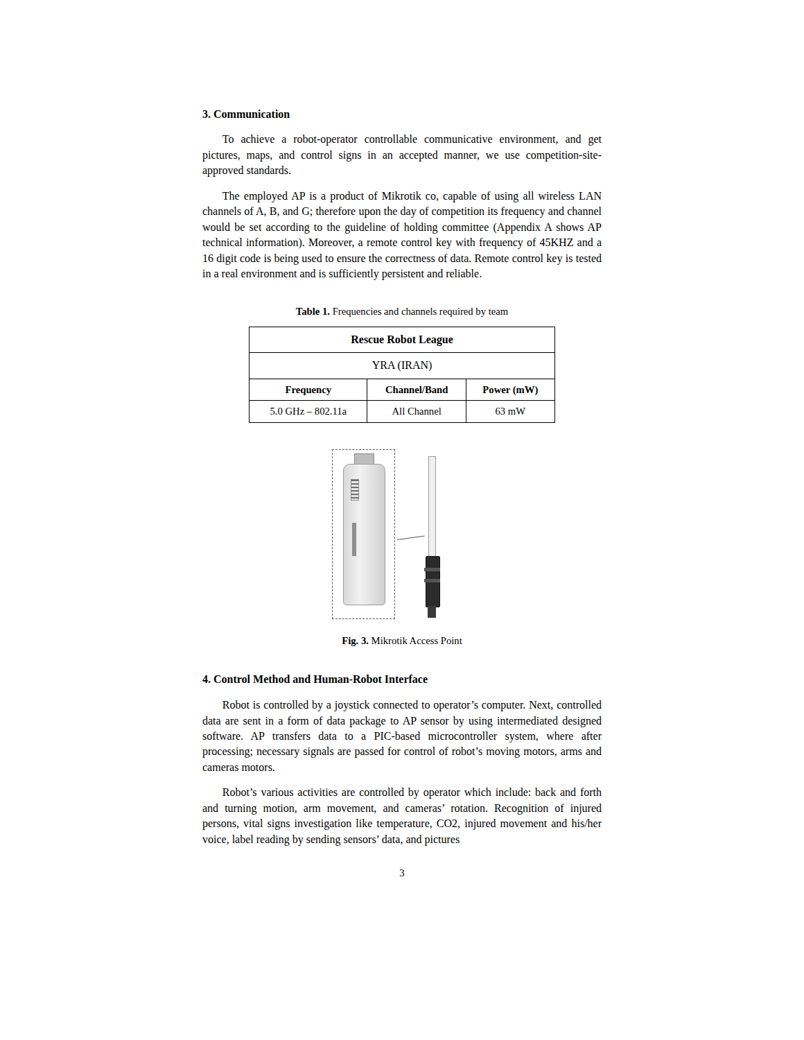3. Communication
To achieve a robot-operator controllable communicative environment, and get pictures, maps, and control signs in an accepted manner, we use competition-site-approved standards.
The employed AP is a product of Mikrotik co, capable of using all wireless LAN channels of A, B, and G; therefore upon the day of competition its frequency and channel would be set according to the guideline of holding committee (Appendix A shows AP technical information). Moreover, a remote control key with frequency of 45KHZ and a 16 digit code is being used to ensure the correctness of data. Remote control key is tested in a real environment and is sufficiently persistent and reliable.
Table 1. Frequencies and channels required by team
| Rescue Robot League |
| YRA (IRAN) |
| Frequency | Channel/Band | Power (mW) |
| 5.0 GHz – 802.11a | All Channel | 63 mW |
Fig. 3. Mikrotik Access Point
4. Control Method and Human-Robot Interface
Robot is controlled by a joystick connected to operator’s computer. Next, controlled data are sent in a form of data package to AP sensor by using intermediated designed software. AP transfers data to a PIC-based microcontroller system, where after processing; necessary signals are passed for control of robot’s moving motors, arms and cameras motors.
Robot’s various activities are controlled by operator which include: back and forth and turning motion, arm movement, and cameras’ rotation. Recognition of injured persons, vital signs investigation like temperature, CO2, injured movement and his/her voice, label reading by sending sensors’ data, and pictures
3